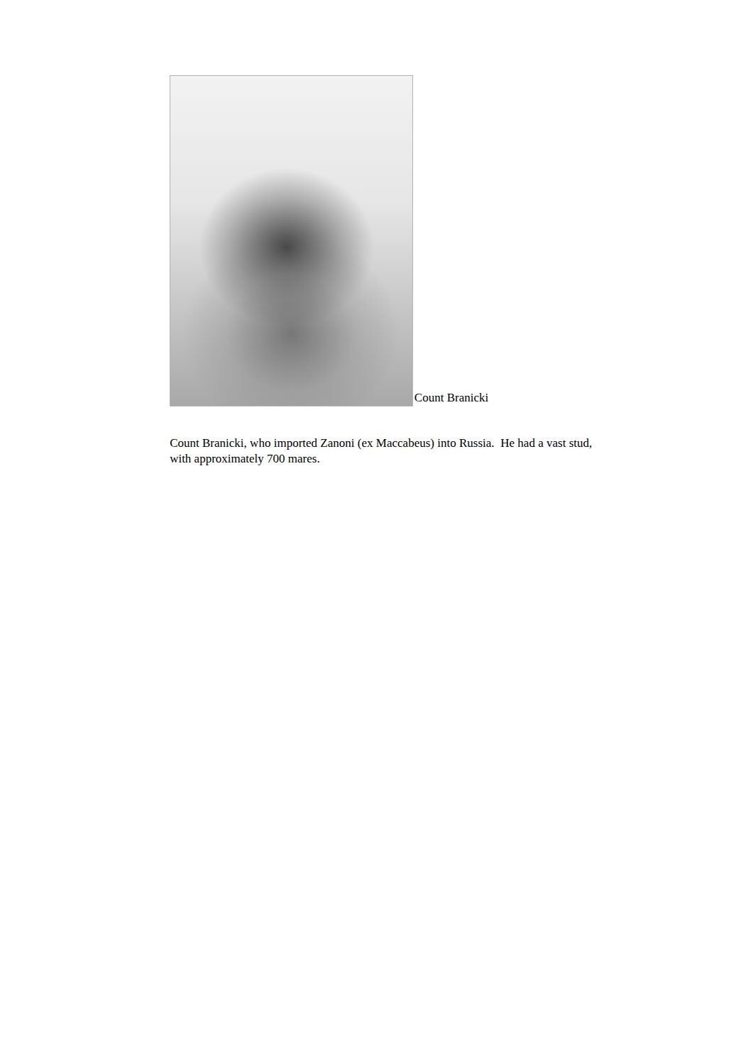Count Branicki
Count Branicki, who imported Zanoni (ex Maccabeus) into Russia. He had a vast stud, with approximately 700 mares.